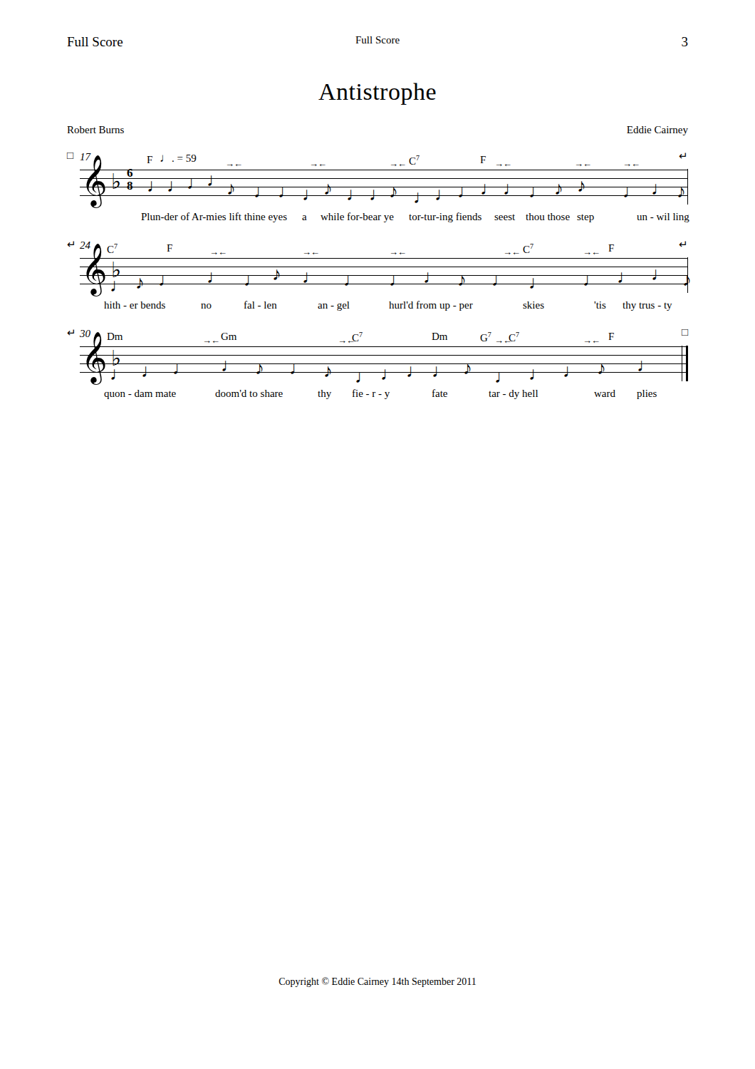Full Score
Full Score
3
Antistrophe
Robert Burns
Eddie Cairney
□ 17 ↵
𝄞
♭
6
8
F C7 F
♩. = 59
→← →← →← →← →← →← ♩ ♩ ♩ ♩ ♪ ♩ ♩ ♩ ♪ ♩ ♩ ♪ ♩ ♩ ♩ ♩ ♩ ♩ ♪ ♪ ♩ ♩ ♪
Plun-der of Ar-mies lift thine eyes a while for-bear ye tor-tur-ing fiends seest thou those step un - wil ling
↵ 24 ↵
𝄞
♭
C7 F C7 F
→← →← →← →← →← ♩ ♪ ♩ ♩ ♩ ♪ ♩ ♩ ♩ ♩ ♪ ♩ ♩ ♩ ♩ ♩ ♪
hith - er bends no fal - len an - gel hurl'd from up - per skies 'tis thy trus - ty
↵ 30 □
𝄞
♭
Dm Gm C7 Dm G7 C7 F
→← →← →← →← ♩ ♩ ♩ ♩ ♪ ♩ ♪ ♩ ♩ ♩ ♩ ♪ ♩ ♩ ♩ ♪ ♩
quon - dam mate doom'd to share thy fie - r - y fate tar - dy hell ward plies
Copyright © Eddie Cairney 14th September 2011